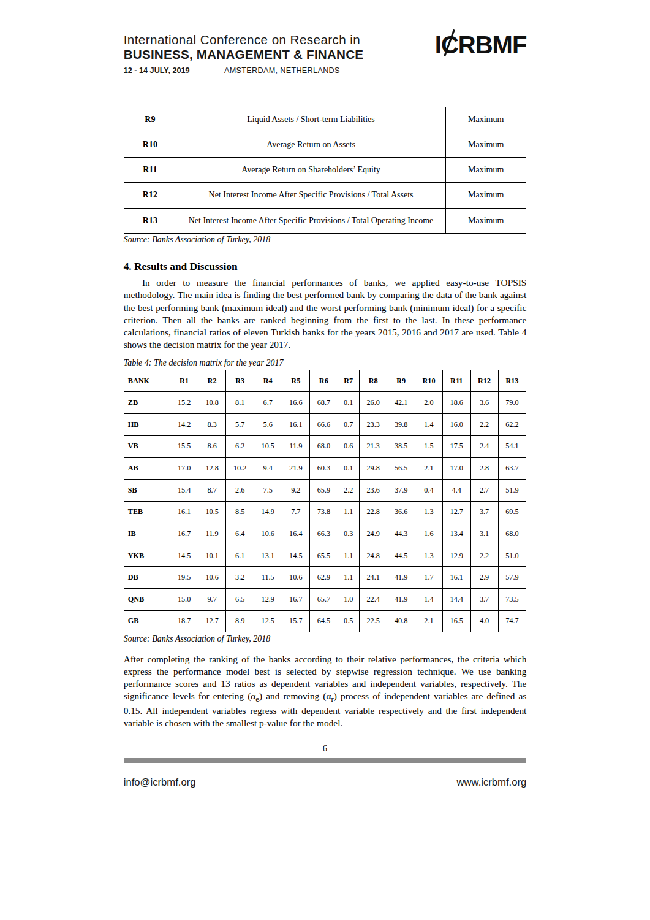International Conference on Research in
BUSINESS, MANAGEMENT & FINANCE
12 - 14 JULY, 2019 AMSTERDAM, NETHERLANDS
ICRBMF
| R9 | Liquid Assets / Short-term Liabilities | Maximum |
| R10 | Average Return on Assets | Maximum |
| R11 | Average Return on Shareholders’ Equity | Maximum |
| R12 | Net Interest Income After Specific Provisions / Total Assets | Maximum |
| R13 | Net Interest Income After Specific Provisions / Total Operating Income | Maximum |
Source: Banks Association of Turkey, 2018
4. Results and Discussion
In order to measure the financial performances of banks, we applied easy-to-use TOPSIS methodology. The main idea is finding the best performed bank by comparing the data of the bank against the best performing bank (maximum ideal) and the worst performing bank (minimum ideal) for a specific criterion. Then all the banks are ranked beginning from the first to the last. In these performance calculations, financial ratios of eleven Turkish banks for the years 2015, 2016 and 2017 are used. Table 4 shows the decision matrix for the year 2017.
Table 4: The decision matrix for the year 2017
| BANK | R1 | R2 | R3 | R4 | R5 | R6 | R7 | R8 | R9 | R10 | R11 | R12 | R13 |
| --- | --- | --- | --- | --- | --- | --- | --- | --- | --- | --- | --- | --- | --- |
| ZB | 15.2 | 10.8 | 8.1 | 6.7 | 16.6 | 68.7 | 0.1 | 26.0 | 42.1 | 2.0 | 18.6 | 3.6 | 79.0 |
| HB | 14.2 | 8.3 | 5.7 | 5.6 | 16.1 | 66.6 | 0.7 | 23.3 | 39.8 | 1.4 | 16.0 | 2.2 | 62.2 |
| VB | 15.5 | 8.6 | 6.2 | 10.5 | 11.9 | 68.0 | 0.6 | 21.3 | 38.5 | 1.5 | 17.5 | 2.4 | 54.1 |
| AB | 17.0 | 12.8 | 10.2 | 9.4 | 21.9 | 60.3 | 0.1 | 29.8 | 56.5 | 2.1 | 17.0 | 2.8 | 63.7 |
| SB | 15.4 | 8.7 | 2.6 | 7.5 | 9.2 | 65.9 | 2.2 | 23.6 | 37.9 | 0.4 | 4.4 | 2.7 | 51.9 |
| TEB | 16.1 | 10.5 | 8.5 | 14.9 | 7.7 | 73.8 | 1.1 | 22.8 | 36.6 | 1.3 | 12.7 | 3.7 | 69.5 |
| IB | 16.7 | 11.9 | 6.4 | 10.6 | 16.4 | 66.3 | 0.3 | 24.9 | 44.3 | 1.6 | 13.4 | 3.1 | 68.0 |
| YKB | 14.5 | 10.1 | 6.1 | 13.1 | 14.5 | 65.5 | 1.1 | 24.8 | 44.5 | 1.3 | 12.9 | 2.2 | 51.0 |
| DB | 19.5 | 10.6 | 3.2 | 11.5 | 10.6 | 62.9 | 1.1 | 24.1 | 41.9 | 1.7 | 16.1 | 2.9 | 57.9 |
| QNB | 15.0 | 9.7 | 6.5 | 12.9 | 16.7 | 65.7 | 1.0 | 22.4 | 41.9 | 1.4 | 14.4 | 3.7 | 73.5 |
| GB | 18.7 | 12.7 | 8.9 | 12.5 | 15.7 | 64.5 | 0.5 | 22.5 | 40.8 | 2.1 | 16.5 | 4.0 | 74.7 |
Source: Banks Association of Turkey, 2018
After completing the ranking of the banks according to their relative performances, the criteria which express the performance model best is selected by stepwise regression technique. We use banking performance scores and 13 ratios as dependent variables and independent variables, respectively. The significance levels for entering (αe) and removing (αr) process of independent variables are defined as 0.15. All independent variables regress with dependent variable respectively and the first independent variable is chosen with the smallest p-value for the model.
6
info@icrbmf.org
www.icrbmf.org